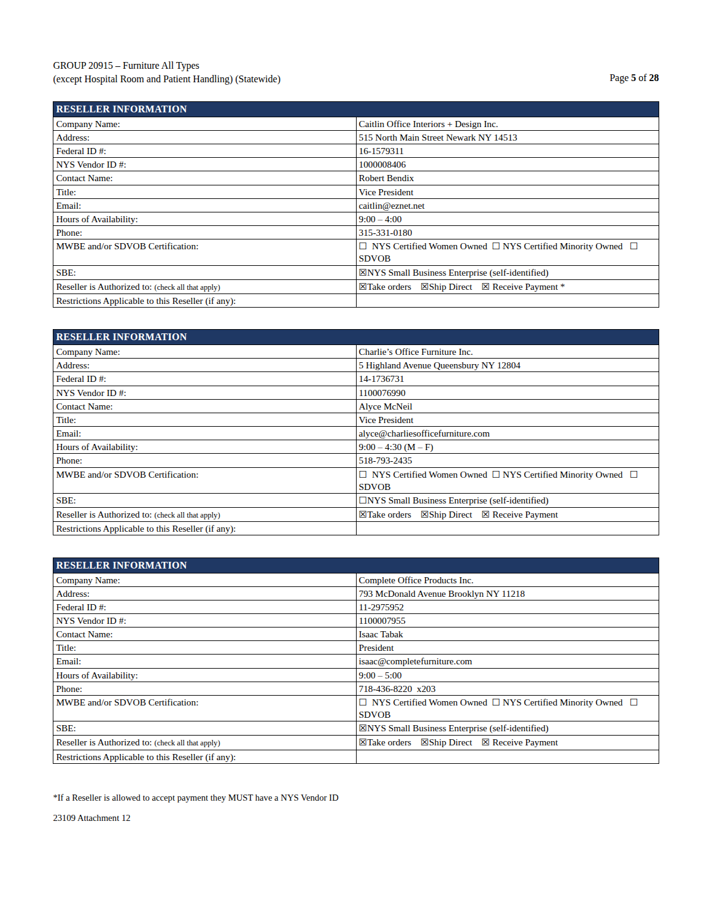GROUP 20915 – Furniture All Types
(except Hospital Room and Patient Handling) (Statewide)
Page 5 of 28
| RESELLER INFORMATION |
| --- |
| Company Name: | Caitlin Office Interiors + Design Inc. |
| Address: | 515 North Main Street Newark NY 14513 |
| Federal ID #: | 16-1579311 |
| NYS Vendor ID #: | 1000008406 |
| Contact Name: | Robert Bendix |
| Title: | Vice President |
| Email: | caitlin@eznet.net |
| Hours of Availability: | 9:00 – 4:00 |
| Phone: | 315-331-0180 |
| MWBE and/or SDVOB Certification: | ☐ NYS Certified Women Owned ☐ NYS Certified Minority Owned ☐ SDVOB |
| SBE: | ☒ NYS Small Business Enterprise (self-identified) |
| Reseller is Authorized to: (check all that apply) | ☒ Take orders ☒ Ship Direct ☒ Receive Payment * |
| Restrictions Applicable to this Reseller (if any): | |
| RESELLER INFORMATION |
| --- |
| Company Name: | Charlie’s Office Furniture Inc. |
| Address: | 5 Highland Avenue Queensbury NY 12804 |
| Federal ID #: | 14-1736731 |
| NYS Vendor ID #: | 1100076990 |
| Contact Name: | Alyce McNeil |
| Title: | Vice President |
| Email: | alyce@charliesofficefurniture.com |
| Hours of Availability: | 9:00 – 4:30 (M – F) |
| Phone: | 518-793-2435 |
| MWBE and/or SDVOB Certification: | ☐ NYS Certified Women Owned ☐ NYS Certified Minority Owned ☐ SDVOB |
| SBE: | ☐ NYS Small Business Enterprise (self-identified) |
| Reseller is Authorized to: (check all that apply) | ☒ Take orders ☒ Ship Direct ☒ Receive Payment |
| Restrictions Applicable to this Reseller (if any): | |
| RESELLER INFORMATION |
| --- |
| Company Name: | Complete Office Products Inc. |
| Address: | 793 McDonald Avenue Brooklyn NY 11218 |
| Federal ID #: | 11-2975952 |
| NYS Vendor ID #: | 1100007955 |
| Contact Name: | Isaac Tabak |
| Title: | President |
| Email: | isaac@completefurniture.com |
| Hours of Availability: | 9:00 – 5:00 |
| Phone: | 718-436-8220 x203 |
| MWBE and/or SDVOB Certification: | ☐ NYS Certified Women Owned ☐ NYS Certified Minority Owned ☐ SDVOB |
| SBE: | ☒ NYS Small Business Enterprise (self-identified) |
| Reseller is Authorized to: (check all that apply) | ☒ Take orders ☒ Ship Direct ☒ Receive Payment |
| Restrictions Applicable to this Reseller (if any): | |
*If a Reseller is allowed to accept payment they MUST have a NYS Vendor ID
23109 Attachment 12